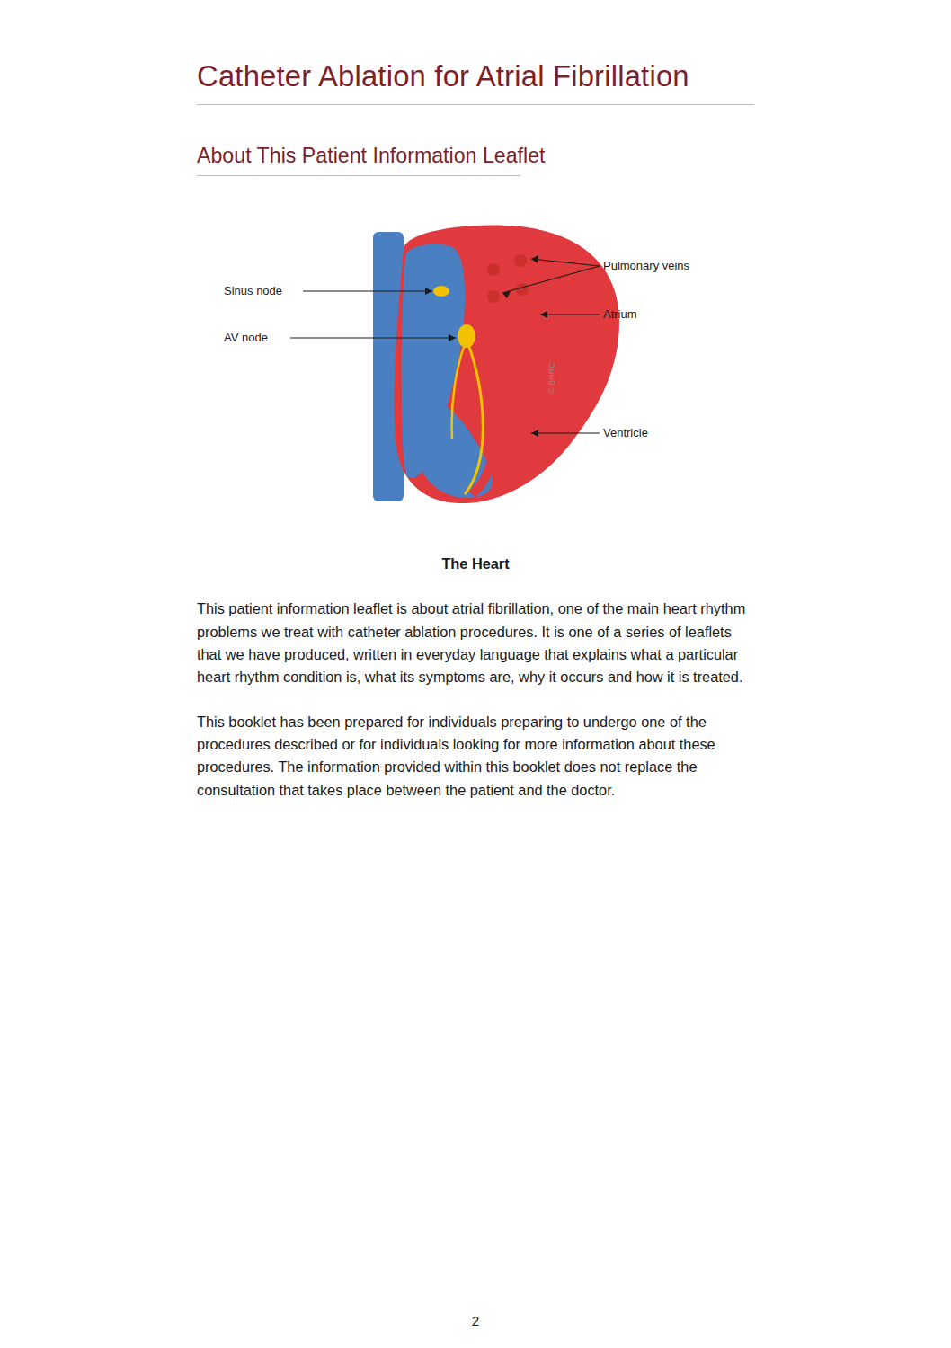Catheter Ablation for Atrial Fibrillation
About This Patient Information Leaflet
© BHRC Sinus node AV node Pulmonary veins Atrium Ventricle
The Heart
This patient information leaflet is about atrial fibrillation, one of the main heart rhythm problems we treat with catheter ablation procedures. It is one of a series of leaflets that we have produced, written in everyday language that explains what a particular heart rhythm condition is, what its symptoms are, why it occurs and how it is treated.
This booklet has been prepared for individuals preparing to undergo one of the procedures described or for individuals looking for more information about these procedures. The information provided within this booklet does not replace the consultation that takes place between the patient and the doctor.
2